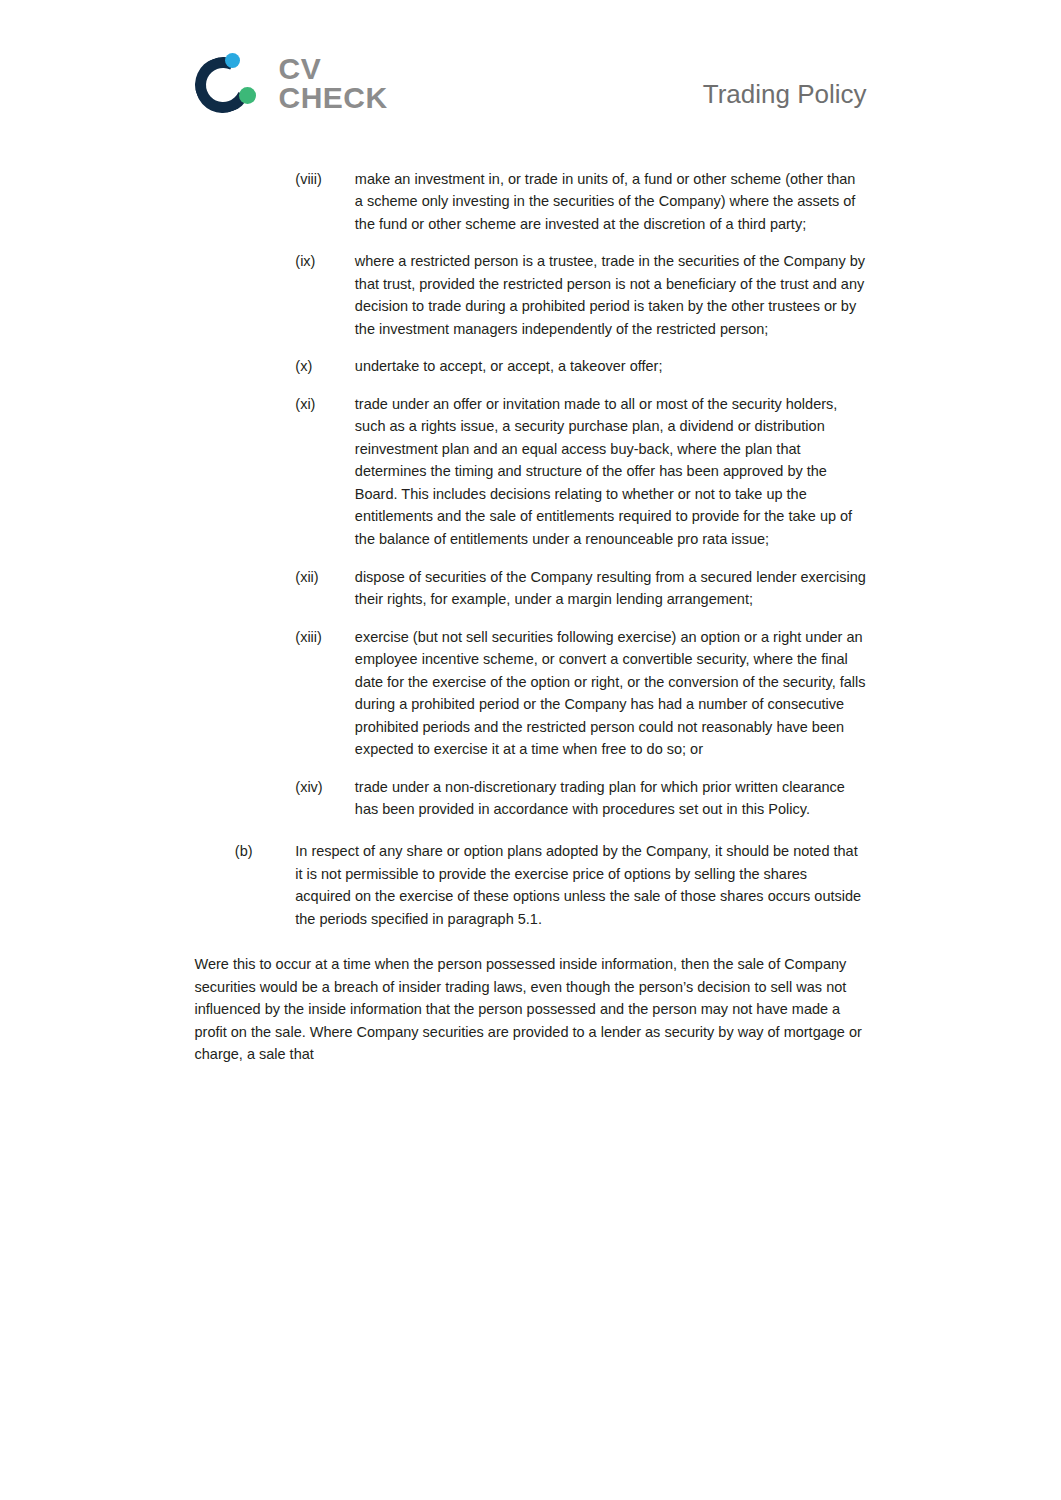CV CHECK
Trading Policy
(viii) make an investment in, or trade in units of, a fund or other scheme (other than a scheme only investing in the securities of the Company) where the assets of the fund or other scheme are invested at the discretion of a third party;
(ix) where a restricted person is a trustee, trade in the securities of the Company by that trust, provided the restricted person is not a beneficiary of the trust and any decision to trade during a prohibited period is taken by the other trustees or by the investment managers independently of the restricted person;
(x) undertake to accept, or accept, a takeover offer;
(xi) trade under an offer or invitation made to all or most of the security holders, such as a rights issue, a security purchase plan, a dividend or distribution reinvestment plan and an equal access buy-back, where the plan that determines the timing and structure of the offer has been approved by the Board. This includes decisions relating to whether or not to take up the entitlements and the sale of entitlements required to provide for the take up of the balance of entitlements under a renounceable pro rata issue;
(xii) dispose of securities of the Company resulting from a secured lender exercising their rights, for example, under a margin lending arrangement;
(xiii) exercise (but not sell securities following exercise) an option or a right under an employee incentive scheme, or convert a convertible security, where the final date for the exercise of the option or right, or the conversion of the security, falls during a prohibited period or the Company has had a number of consecutive prohibited periods and the restricted person could not reasonably have been expected to exercise it at a time when free to do so; or
(xiv) trade under a non-discretionary trading plan for which prior written clearance has been provided in accordance with procedures set out in this Policy.
(b) In respect of any share or option plans adopted by the Company, it should be noted that it is not permissible to provide the exercise price of options by selling the shares acquired on the exercise of these options unless the sale of those shares occurs outside the periods specified in paragraph 5.1.
Were this to occur at a time when the person possessed inside information, then the sale of Company securities would be a breach of insider trading laws, even though the person’s decision to sell was not influenced by the inside information that the person possessed and the person may not have made a profit on the sale. Where Company securities are provided to a lender as security by way of mortgage or charge, a sale that